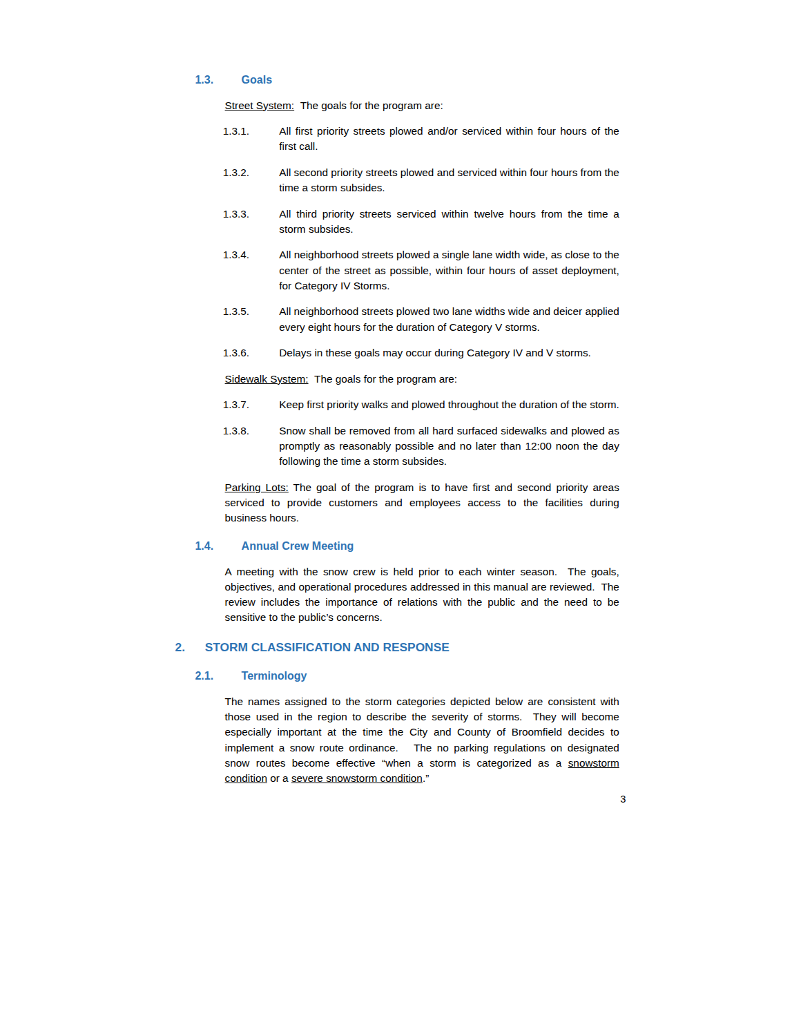1.3. Goals
Street System: The goals for the program are:
1.3.1. All first priority streets plowed and/or serviced within four hours of the first call.
1.3.2. All second priority streets plowed and serviced within four hours from the time a storm subsides.
1.3.3. All third priority streets serviced within twelve hours from the time a storm subsides.
1.3.4. All neighborhood streets plowed a single lane width wide, as close to the center of the street as possible, within four hours of asset deployment, for Category IV Storms.
1.3.5. All neighborhood streets plowed two lane widths wide and deicer applied every eight hours for the duration of Category V storms.
1.3.6. Delays in these goals may occur during Category IV and V storms.
Sidewalk System: The goals for the program are:
1.3.7. Keep first priority walks and plowed throughout the duration of the storm.
1.3.8. Snow shall be removed from all hard surfaced sidewalks and plowed as promptly as reasonably possible and no later than 12:00 noon the day following the time a storm subsides.
Parking Lots: The goal of the program is to have first and second priority areas serviced to provide customers and employees access to the facilities during business hours.
1.4. Annual Crew Meeting
A meeting with the snow crew is held prior to each winter season. The goals, objectives, and operational procedures addressed in this manual are reviewed. The review includes the importance of relations with the public and the need to be sensitive to the public’s concerns.
2. STORM CLASSIFICATION AND RESPONSE
2.1. Terminology
The names assigned to the storm categories depicted below are consistent with those used in the region to describe the severity of storms. They will become especially important at the time the City and County of Broomfield decides to implement a snow route ordinance. The no parking regulations on designated snow routes become effective “when a storm is categorized as a snowstorm condition or a severe snowstorm condition.”
3